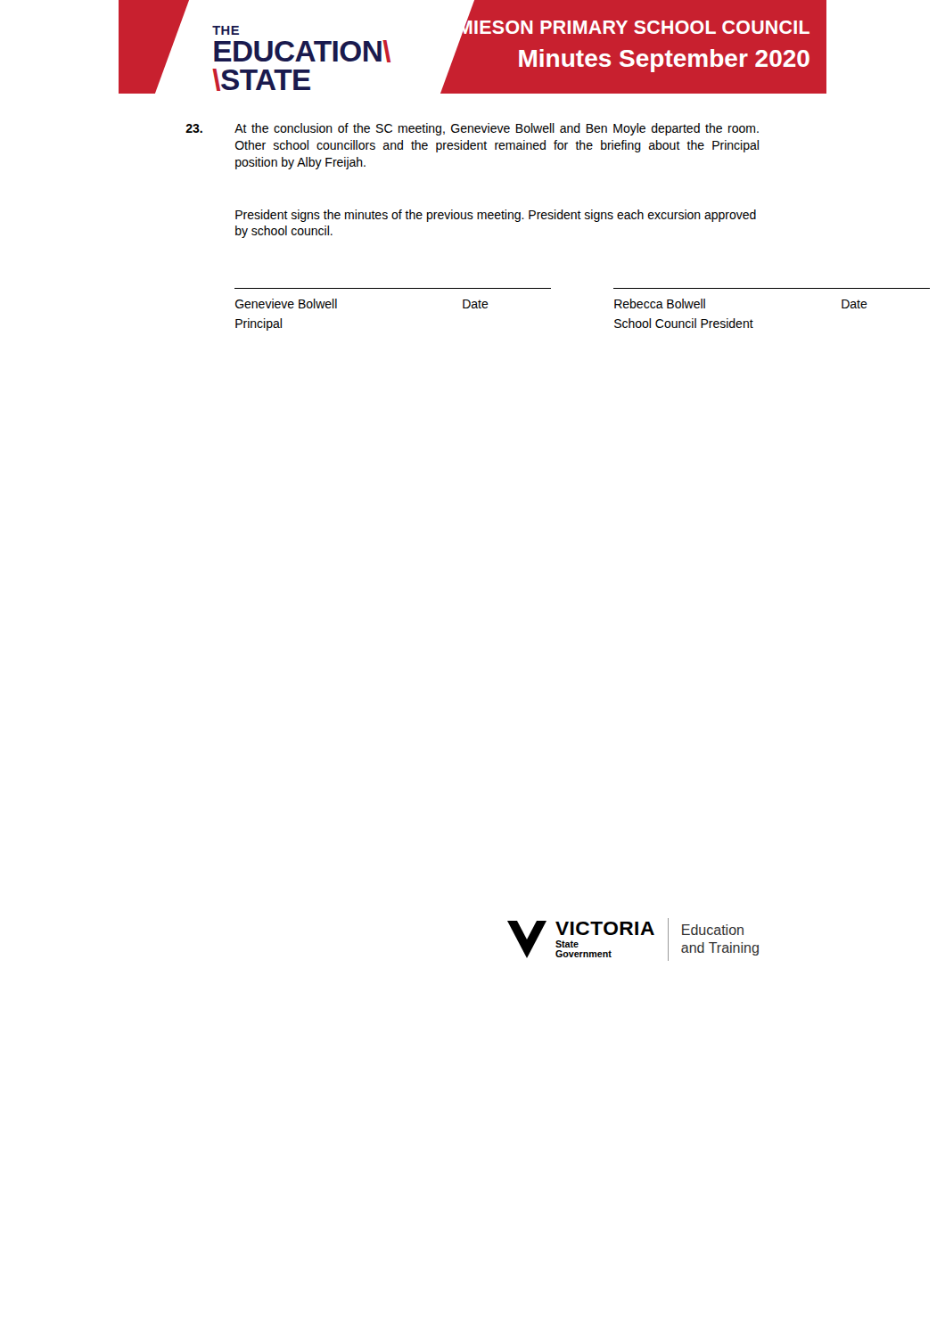THE EDUCATION\ \STATE
JAMIESON PRIMARY SCHOOL COUNCIL
Minutes September 2020
23.
At the conclusion of the SC meeting, Genevieve Bolwell and Ben Moyle departed the room. Other school councillors and the president remained for the briefing about the Principal position by Alby Freijah.
President signs the minutes of the previous meeting. President signs each excursion approved by school council.
Genevieve Bolwell
Date
Principal
Rebecca Bolwell
Date
School Council President
VICTORIA
State
Government
Education
and Training